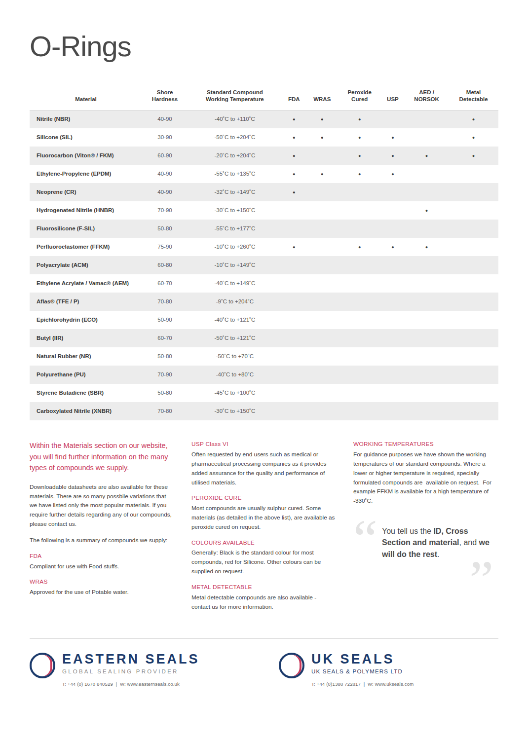O-Rings
| Material | Shore Hardness | Standard Compound Working Temperature | FDA | WRAS | Peroxide Cured | USP | AED / NORSOK | Metal Detectable |
| --- | --- | --- | --- | --- | --- | --- | --- | --- |
| Nitrile (NBR) | 40-90 | -40˚C to +110˚C | | | | | | |
| Silicone (SIL) | 30-90 | -50˚C to +204˚C | | | | | | |
| Fluorocarbon (Viton® / FKM) | 60-90 | -20˚C to +204˚C | | | | | | |
| Ethylene-Propylene (EPDM) | 40-90 | -55˚C to +135˚C | | | | | | |
| Neoprene (CR) | 40-90 | -32˚C to +149˚C | | | | | | |
| Hydrogenated Nitrile (HNBR) | 70-90 | -30˚C to +150˚C | | | | | | |
| Fluorosilicone (F-SIL) | 50-80 | -55˚C to +177˚C | | | | | | |
| Perfluoroelastomer (FFKM) | 75-90 | -10˚C to +260˚C | | | | | | |
| Polyacrylate (ACM) | 60-80 | -10˚C to +149˚C | | | | | | |
| Ethylene Acrylate / Vamac® (AEM) | 60-70 | -40˚C to +149˚C | | | | | | |
| Aflas® (TFE / P) | 70-80 | -9˚C to +204˚C | | | | | | |
| Epichlorohydrin (ECO) | 50-90 | -40˚C to +121˚C | | | | | | |
| Butyl (IIR) | 60-70 | -50˚C to +121˚C | | | | | | |
| Natural Rubber (NR) | 50-80 | -50˚C to +70˚C | | | | | | |
| Polyurethane (PU) | 70-90 | -40˚C to +80˚C | | | | | | |
| Styrene Butadiene (SBR) | 50-80 | -45˚C to +100˚C | | | | | | |
| Carboxylated Nitrile (XNBR) | 70-80 | -30˚C to +150˚C | | | | | | |
Within the Materials section on our website, you will find further information on the many types of compounds we supply.
Downloadable datasheets are also available for these materials. There are so many possbile variations that we have listed only the most popular materials. If you require further details regarding any of our compounds, please contact us.
The following is a summary of compounds we supply:
FDA
Compliant for use with Food stuffs.
WRAS
Approved for the use of Potable water.
USP Class VI
Often requested by end users such as medical or pharmaceutical processing companies as it provides added assurance for the quality and performance of utilised materials.
PEROXIDE CURE
Most compounds are usually sulphur cured. Some materials (as detailed in the above list), are available as peroxide cured on request.
COLOURS AVAILABLE
Generally: Black is the standard colour for most compounds, red for Silicone. Other colours can be supplied on request.
METAL DETECTABLE
Metal detectable compounds are also available - contact us for more information.
WORKING TEMPERATURES
For guidance purposes we have shown the working temperatures of our standard compounds. Where a lower or higher temperature is required, specially formulated compounds are available on request. For example FFKM is available for a high temperature of -330˚C.
“
You tell us the ID, Cross Section and material, and we will do the rest.
”
EASTERN SEALS
GLOBAL SEALING PROVIDER
T: +44 (0) 1670 840529 | W: www.easternseals.co.uk
UK SEALS
UK SEALS & POLYMERS LTD
T: +44 (0)1388 722817 | W: www.ukseals.com